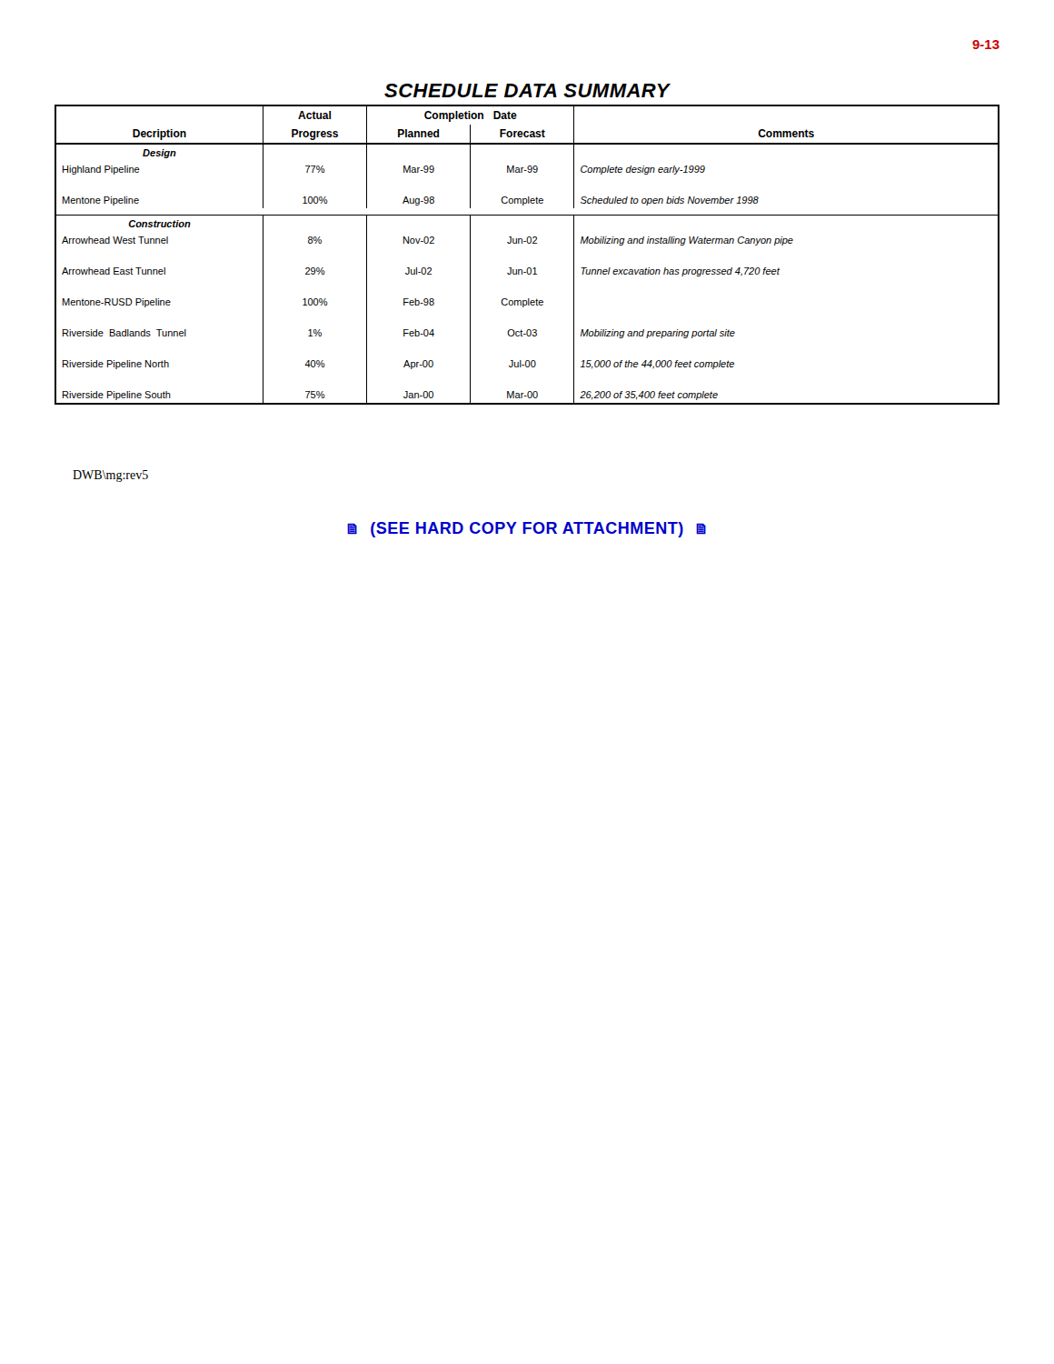9-13
SCHEDULE DATA SUMMARY
| | Actual | Completion Date | |
| --- | --- | --- | --- |
| Decription | Progress | Planned | Forecast | Comments |
| Design | | | | |
| Highland Pipeline | 77% | Mar-99 | Mar-99 | Complete design early-1999 |
| Mentone Pipeline | 100% | Aug-98 | Complete | Scheduled to open bids November 1998 |
| Construction | | | | |
| Arrowhead West Tunnel | 8% | Nov-02 | Jun-02 | Mobilizing and installing Waterman Canyon pipe |
| Arrowhead East Tunnel | 29% | Jul-02 | Jun-01 | Tunnel excavation has progressed 4,720 feet |
| Mentone-RUSD Pipeline | 100% | Feb-98 | Complete | |
| Riverside Badlands Tunnel | 1% | Feb-04 | Oct-03 | Mobilizing and preparing portal site |
| Riverside Pipeline North | 40% | Apr-00 | Jul-00 | 15,000 of the 44,000 feet complete |
| Riverside Pipeline South | 75% | Jan-00 | Mar-00 | 26,200 of 35,400 feet complete |
DWB\mg:rev5
🗎 (SEE HARD COPY FOR ATTACHMENT) 🗎